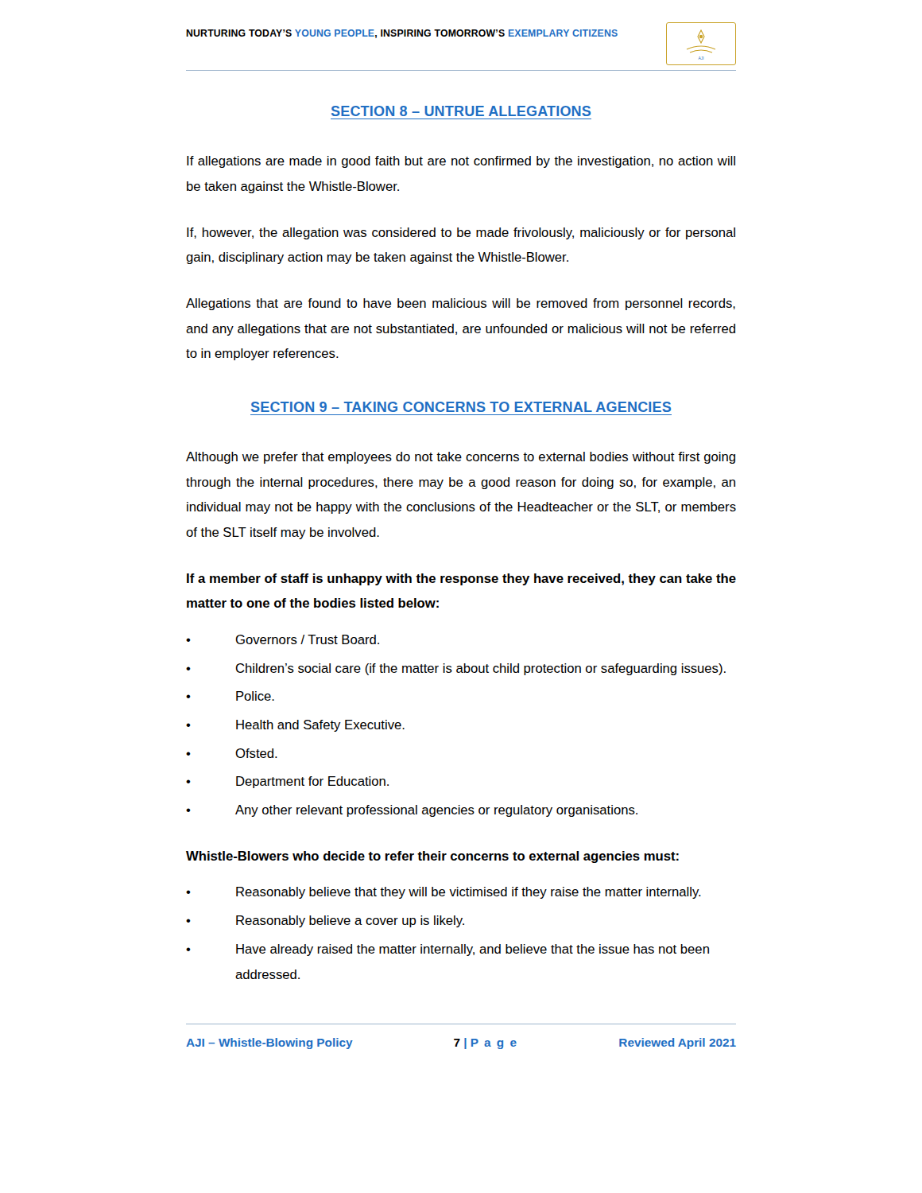Nurturing Today’s Young People, Inspiring Tomorrow’s Exemplary Citizens
AJI
SECTION 8 – UNTRUE ALLEGATIONS
If allegations are made in good faith but are not confirmed by the investigation, no action will be taken against the Whistle-Blower.
If, however, the allegation was considered to be made frivolously, maliciously or for personal gain, disciplinary action may be taken against the Whistle-Blower.
Allegations that are found to have been malicious will be removed from personnel records, and any allegations that are not substantiated, are unfounded or malicious will not be referred to in employer references.
SECTION 9 – TAKING CONCERNS TO EXTERNAL AGENCIES
Although we prefer that employees do not take concerns to external bodies without first going through the internal procedures, there may be a good reason for doing so, for example, an individual may not be happy with the conclusions of the Headteacher or the SLT, or members of the SLT itself may be involved.
If a member of staff is unhappy with the response they have received, they can take the matter to one of the bodies listed below:
Governors / Trust Board.
Children’s social care (if the matter is about child protection or safeguarding issues).
Police.
Health and Safety Executive.
Ofsted.
Department for Education.
Any other relevant professional agencies or regulatory organisations.
Whistle-Blowers who decide to refer their concerns to external agencies must:
Reasonably believe that they will be victimised if they raise the matter internally.
Reasonably believe a cover up is likely.
Have already raised the matter internally, and believe that the issue has not been addressed.
AJI – Whistle-Blowing Policy
7 | P a g e
Reviewed April 2021